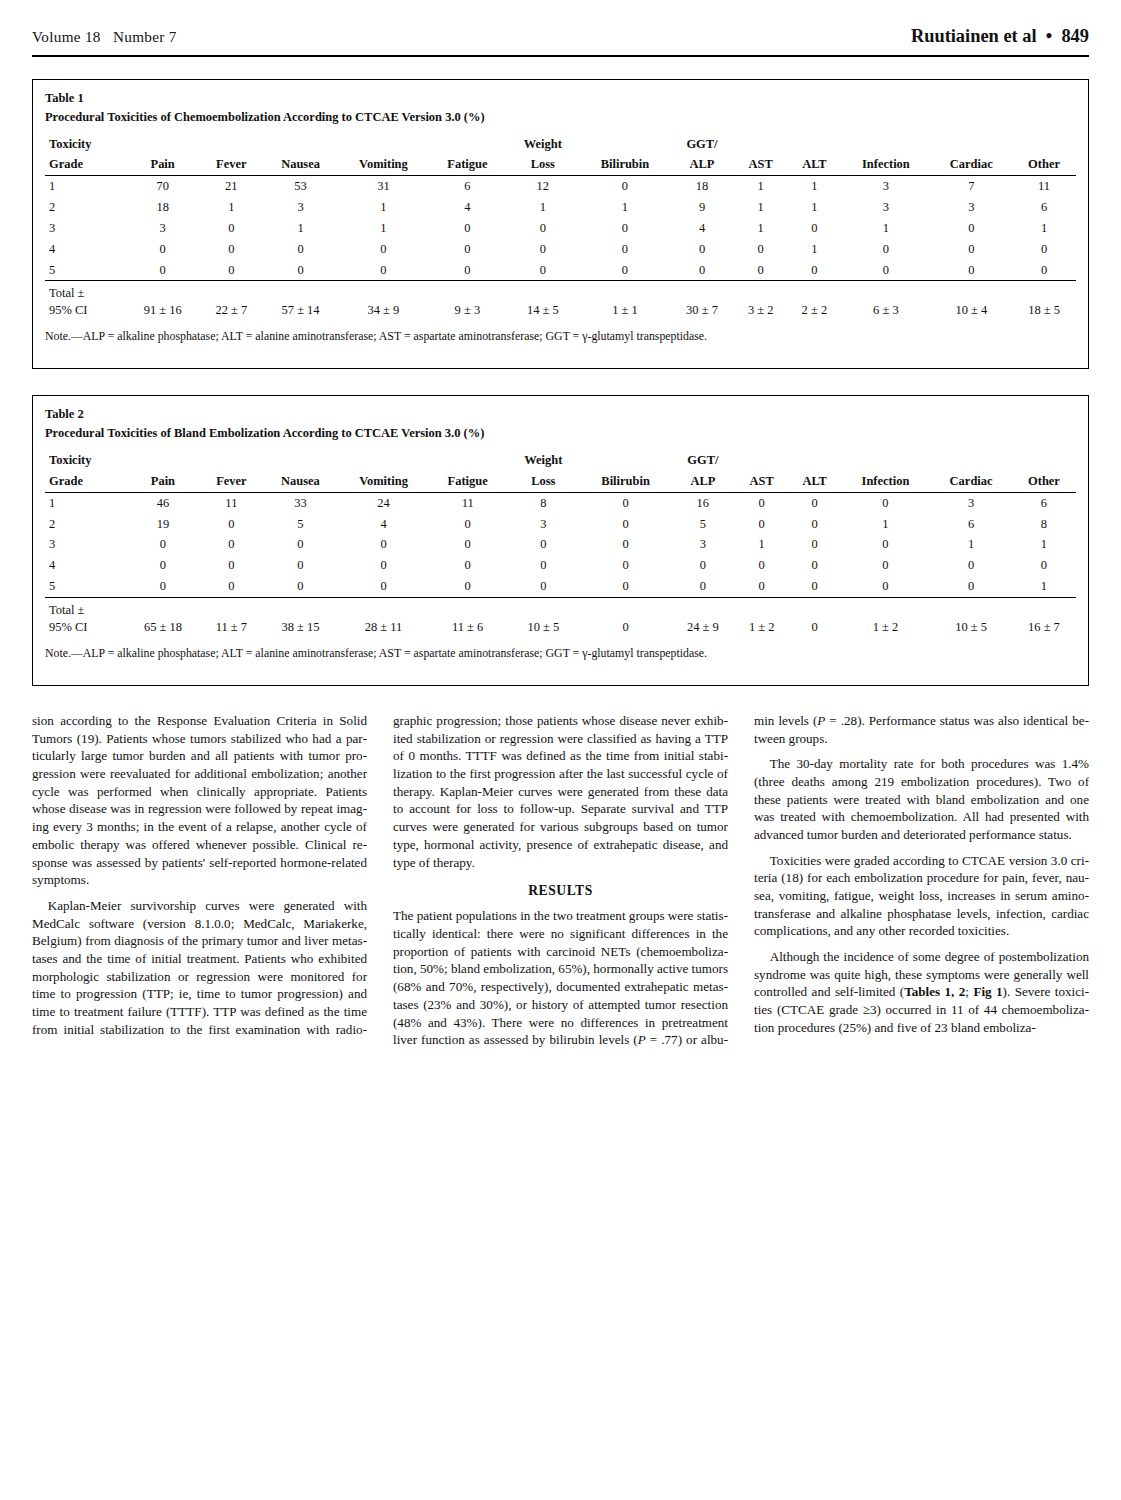Volume 18 Number 7
Ruutiainen et al • 849
Table 1
Procedural Toxicities of Chemoembolization According to CTCAE Version 3.0 (%)
| Toxicity | | | | | | Weight | | GGT/ | | | | | |
| --- | --- | --- | --- | --- | --- | --- | --- | --- | --- | --- | --- | --- | --- |
| Grade | Pain | Fever | Nausea | Vomiting | Fatigue | Loss | Bilirubin | ALP | AST | ALT | Infection | Cardiac | Other |
| 1 | 70 | 21 | 53 | 31 | 6 | 12 | 0 | 18 | 1 | 1 | 3 | 7 | 11 |
| 2 | 18 | 1 | 3 | 1 | 4 | 1 | 1 | 9 | 1 | 1 | 3 | 3 | 6 |
| 3 | 3 | 0 | 1 | 1 | 0 | 0 | 0 | 4 | 1 | 0 | 1 | 0 | 1 |
| 4 | 0 | 0 | 0 | 0 | 0 | 0 | 0 | 0 | 0 | 1 | 0 | 0 | 0 |
| 5 | 0 | 0 | 0 | 0 | 0 | 0 | 0 | 0 | 0 | 0 | 0 | 0 | 0 |
| Total ± 95% CI | 91 ± 16 | 22 ± 7 | 57 ± 14 | 34 ± 9 | 9 ± 3 | 14 ± 5 | 1 ± 1 | 30 ± 7 | 3 ± 2 | 2 ± 2 | 6 ± 3 | 10 ± 4 | 18 ± 5 |
Note.—ALP = alkaline phosphatase; ALT = alanine aminotransferase; AST = aspartate aminotransferase; GGT = γ-glutamyl transpeptidase.
Table 2
Procedural Toxicities of Bland Embolization According to CTCAE Version 3.0 (%)
| Toxicity | | | | | | Weight | | GGT/ | | | | | |
| --- | --- | --- | --- | --- | --- | --- | --- | --- | --- | --- | --- | --- | --- |
| Grade | Pain | Fever | Nausea | Vomiting | Fatigue | Loss | Bilirubin | ALP | AST | ALT | Infection | Cardiac | Other |
| 1 | 46 | 11 | 33 | 24 | 11 | 8 | 0 | 16 | 0 | 0 | 0 | 3 | 6 |
| 2 | 19 | 0 | 5 | 4 | 0 | 3 | 0 | 5 | 0 | 0 | 1 | 6 | 8 |
| 3 | 0 | 0 | 0 | 0 | 0 | 0 | 0 | 3 | 1 | 0 | 0 | 1 | 1 |
| 4 | 0 | 0 | 0 | 0 | 0 | 0 | 0 | 0 | 0 | 0 | 0 | 0 | 0 |
| 5 | 0 | 0 | 0 | 0 | 0 | 0 | 0 | 0 | 0 | 0 | 0 | 0 | 1 |
| Total ± 95% CI | 65 ± 18 | 11 ± 7 | 38 ± 15 | 28 ± 11 | 11 ± 6 | 10 ± 5 | 0 | 24 ± 9 | 1 ± 2 | 0 | 1 ± 2 | 10 ± 5 | 16 ± 7 |
Note.—ALP = alkaline phosphatase; ALT = alanine aminotransferase; AST = aspartate aminotransferase; GGT = γ-glutamyl transpeptidase.
sion according to the Response Evaluation Criteria in Solid Tumors (19). Patients whose tumors stabilized who had a particularly large tumor burden and all patients with tumor progression were reevaluated for additional embolization; another cycle was performed when clinically appropriate. Patients whose disease was in regression were followed by repeat imaging every 3 months; in the event of a relapse, another cycle of embolic therapy was offered whenever possible. Clinical response was assessed by patients' self-reported hormone-related symptoms.
Kaplan-Meier survivorship curves were generated with MedCalc software (version 8.1.0.0; MedCalc, Mariakerke, Belgium) from diagnosis of the primary tumor and liver metastases and the time of initial treatment. Patients who exhibited morphologic stabilization or regression were monitored for time to progression (TTP; ie, time to tumor progression) and time to treatment failure (TTTF). TTP was defined as the time from initial stabilization to the first examination with radiographic progression; those patients whose disease never exhibited stabilization or regression were classified as having a TTP of 0 months. TTTF was defined as the time from initial stabilization to the first progression after the last successful cycle of therapy. Kaplan-Meier curves were generated from these data to account for loss to follow-up. Separate survival and TTP curves were generated for various subgroups based on tumor type, hormonal activity, presence of extrahepatic disease, and type of therapy.
RESULTS
The patient populations in the two treatment groups were statistically identical: there were no significant differences in the proportion of patients with carcinoid NETs (chemoembolization, 50%; bland embolization, 65%), hormonally active tumors (68% and 70%, respectively), documented extrahepatic metastases (23% and 30%), or history of attempted tumor resection (48% and 43%). There were no differences in pretreatment liver function as assessed by bilirubin levels (P = .77) or albumin levels (P = .28). Performance status was also identical between groups.
The 30-day mortality rate for both procedures was 1.4% (three deaths among 219 embolization procedures). Two of these patients were treated with bland embolization and one was treated with chemoembolization. All had presented with advanced tumor burden and deteriorated performance status.
Toxicities were graded according to CTCAE version 3.0 criteria (18) for each embolization procedure for pain, fever, nausea, vomiting, fatigue, weight loss, increases in serum aminotransferase and alkaline phosphatase levels, infection, cardiac complications, and any other recorded toxicities.
Although the incidence of some degree of postembolization syndrome was quite high, these symptoms were generally well controlled and self-limited (Tables 1, 2; Fig 1). Severe toxicities (CTCAE grade ≥3) occurred in 11 of 44 chemoembolization procedures (25%) and five of 23 bland emboliza-